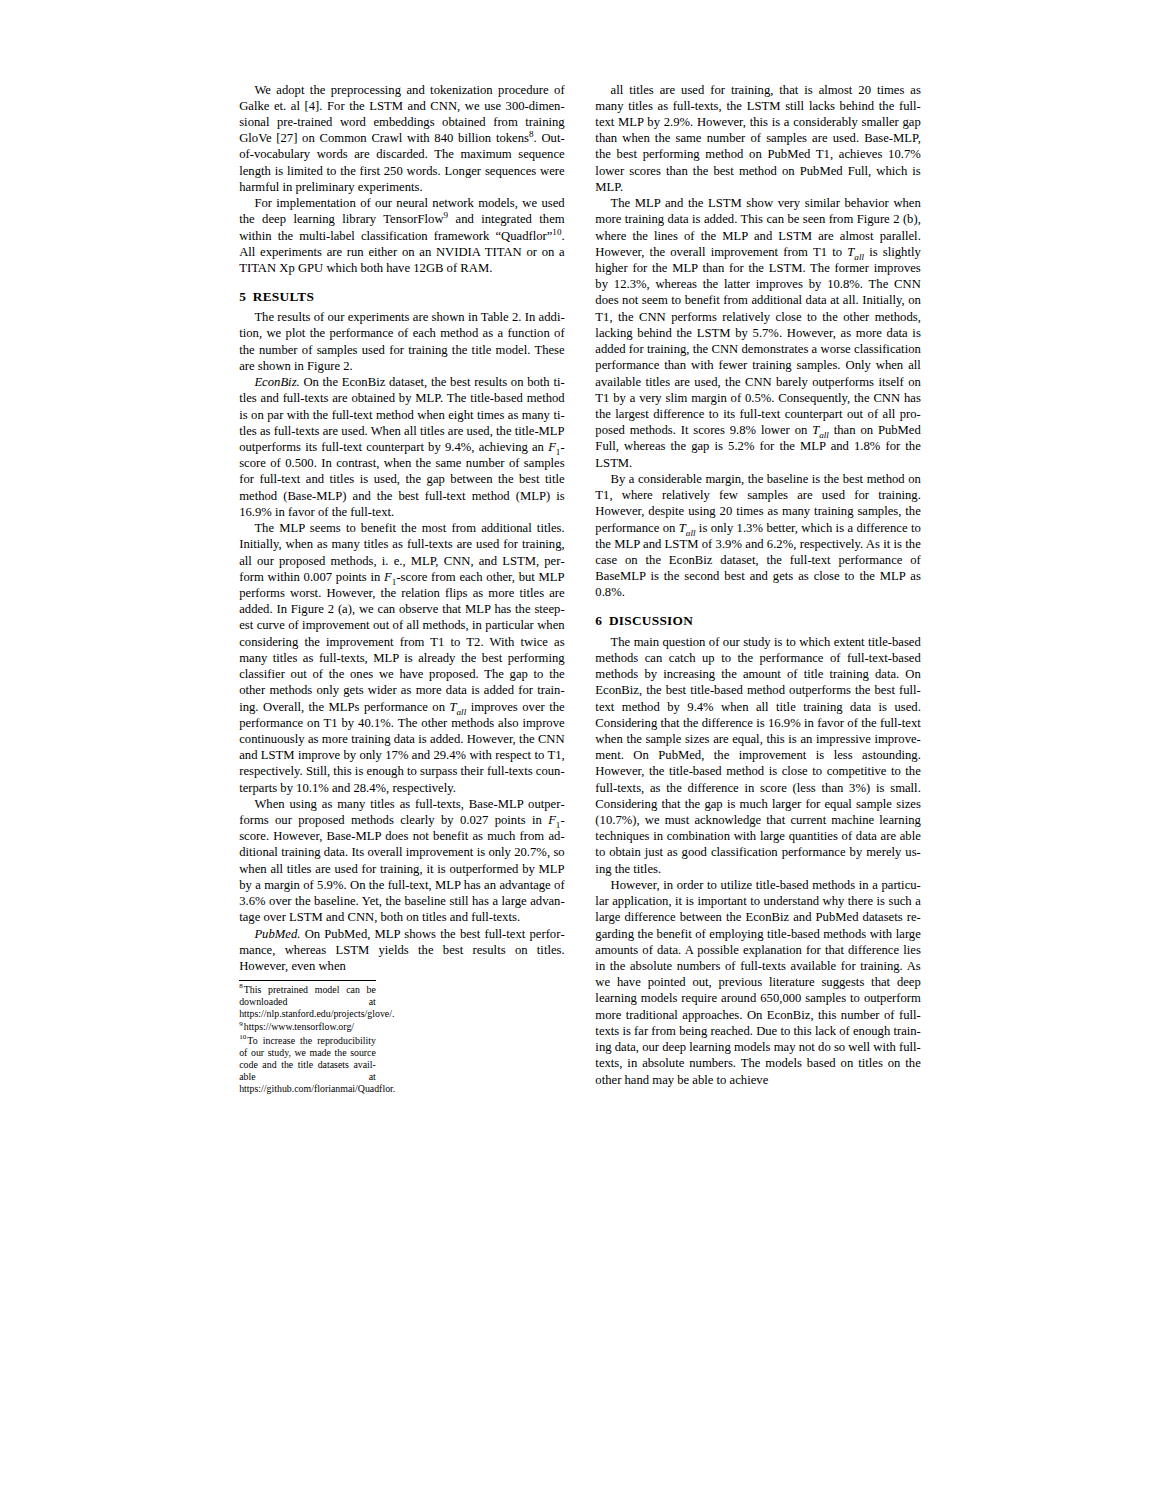We adopt the preprocessing and tokenization procedure of Galke et. al [4]. For the LSTM and CNN, we use 300-dimensional pre-trained word embeddings obtained from training GloVe [27] on Common Crawl with 840 billion tokens8. Out-of-vocabulary words are discarded. The maximum sequence length is limited to the first 250 words. Longer sequences were harmful in preliminary experiments.
For implementation of our neural network models, we used the deep learning library TensorFlow9 and integrated them within the multi-label classification framework “Quadflor”10. All experiments are run either on an NVIDIA TITAN or on a TITAN Xp GPU which both have 12GB of RAM.
5 RESULTS
The results of our experiments are shown in Table 2. In addition, we plot the performance of each method as a function of the number of samples used for training the title model. These are shown in Figure 2.
EconBiz. On the EconBiz dataset, the best results on both titles and full-texts are obtained by MLP. The title-based method is on par with the full-text method when eight times as many titles as full-texts are used. When all titles are used, the title-MLP outperforms its full-text counterpart by 9.4%, achieving an F 1-score of 0.500. In contrast, when the same number of samples for full-text and titles is used, the gap between the best title method (Base-MLP) and the best full-text method (MLP) is 16.9% in favor of the full-text.
The MLP seems to benefit the most from additional titles. Initially, when as many titles as full-texts are used for training, all our proposed methods, i. e., MLP, CNN, and LSTM, perform within 0.007 points in F 1-score from each other, but MLP performs worst. However, the relation flips as more titles are added. In Figure 2 (a), we can observe that MLP has the steepest curve of improvement out of all methods, in particular when considering the improvement from T1 to T2. With twice as many titles as full-texts, MLP is already the best performing classifier out of the ones we have proposed. The gap to the other methods only gets wider as more data is added for training. Overall, the MLPs performance on Tall improves over the performance on T1 by 40.1%. The other methods also improve continuously as more training data is added. However, the CNN and LSTM improve by only 17% and 29.4% with respect to T1, respectively. Still, this is enough to surpass their full-texts counterparts by 10.1% and 28.4%, respectively.
When using as many titles as full-texts, Base-MLP outperforms our proposed methods clearly by 0.027 points in F 1-score. However, Base-MLP does not benefit as much from additional training data. Its overall improvement is only 20.7%, so when all titles are used for training, it is outperformed by MLP by a margin of 5.9%. On the full-text, MLP has an advantage of 3.6% over the baseline. Yet, the baseline still has a large advantage over LSTM and CNN, both on titles and full-texts.
PubMed. On PubMed, MLP shows the best full-text performance, whereas LSTM yields the best results on titles. However, even when
8This pretrained model can be downloaded at https://nlp.stanford.edu/projects/glove/.
9https://www.tensorflow.org/
10To increase the reproducibility of our study, we made the source code and the title datasets available at https://github.com/florianmai/Quadflor.
all titles are used for training, that is almost 20 times as many titles as full-texts, the LSTM still lacks behind the full-text MLP by 2.9%. However, this is a considerably smaller gap than when the same number of samples are used. Base-MLP, the best performing method on PubMed T1, achieves 10.7% lower scores than the best method on PubMed Full, which is MLP.
The MLP and the LSTM show very similar behavior when more training data is added. This can be seen from Figure 2 (b), where the lines of the MLP and LSTM are almost parallel. However, the overall improvement from T1 to Tall is slightly higher for the MLP than for the LSTM. The former improves by 12.3%, whereas the latter improves by 10.8%. The CNN does not seem to benefit from additional data at all. Initially, on T1, the CNN performs relatively close to the other methods, lacking behind the LSTM by 5.7%. However, as more data is added for training, the CNN demonstrates a worse classification performance than with fewer training samples. Only when all available titles are used, the CNN barely outperforms itself on T1 by a very slim margin of 0.5%. Consequently, the CNN has the largest difference to its full-text counterpart out of all proposed methods. It scores 9.8% lower on Tall than on PubMed Full, whereas the gap is 5.2% for the MLP and 1.8% for the LSTM.
By a considerable margin, the baseline is the best method on T1, where relatively few samples are used for training. However, despite using 20 times as many training samples, the performance on Tall is only 1.3% better, which is a difference to the MLP and LSTM of 3.9% and 6.2%, respectively. As it is the case on the EconBiz dataset, the full-text performance of BaseMLP is the second best and gets as close to the MLP as 0.8%.
6 DISCUSSION
The main question of our study is to which extent title-based methods can catch up to the performance of full-text-based methods by increasing the amount of title training data. On EconBiz, the best title-based method outperforms the best full-text method by 9.4% when all title training data is used. Considering that the difference is 16.9% in favor of the full-text when the sample sizes are equal, this is an impressive improvement. On PubMed, the improvement is less astounding. However, the title-based method is close to competitive to the full-texts, as the difference in score (less than 3%) is small. Considering that the gap is much larger for equal sample sizes (10.7%), we must acknowledge that current machine learning techniques in combination with large quantities of data are able to obtain just as good classification performance by merely using the titles.
However, in order to utilize title-based methods in a particular application, it is important to understand why there is such a large difference between the EconBiz and PubMed datasets regarding the benefit of employing title-based methods with large amounts of data. A possible explanation for that difference lies in the absolute numbers of full-texts available for training. As we have pointed out, previous literature suggests that deep learning models require around 650,000 samples to outperform more traditional approaches. On EconBiz, this number of full-texts is far from being reached. Due to this lack of enough training data, our deep learning models may not do so well with full-texts, in absolute numbers. The models based on titles on the other hand may be able to achieve